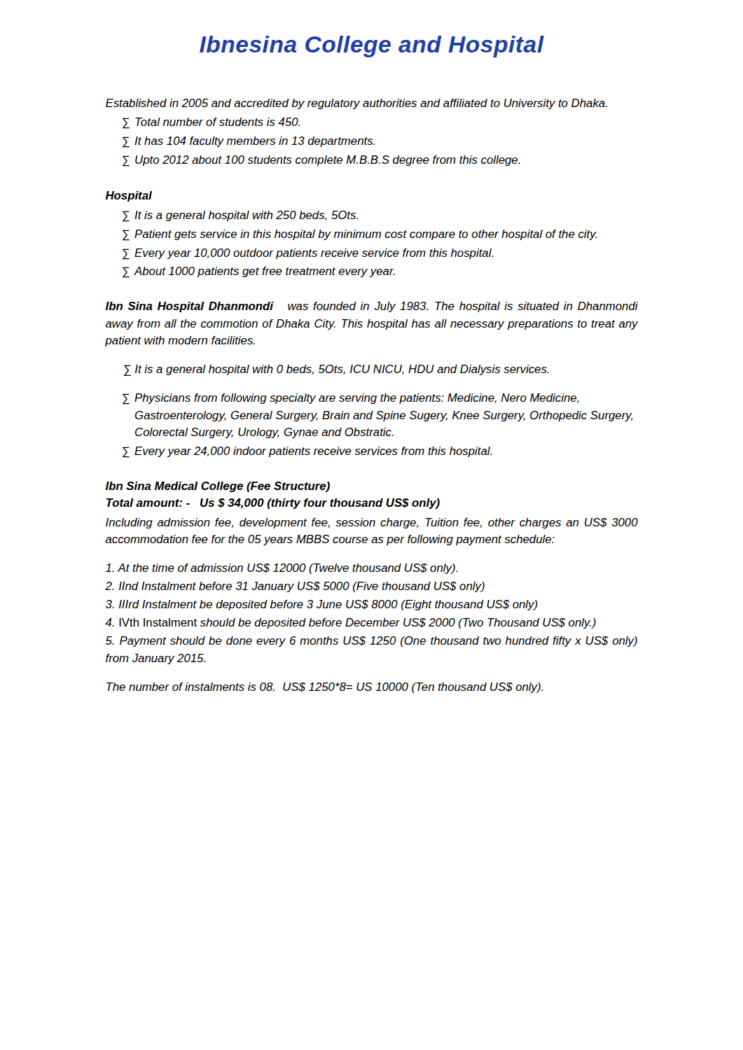Ibnesina College and Hospital
Established in 2005 and accredited by regulatory authorities and affiliated to University to Dhaka.
Total number of students is 450.
It has 104 faculty members in 13 departments.
Upto 2012 about 100 students complete M.B.B.S degree from this college.
Hospital
It is a general hospital with 250 beds, 5Ots.
Patient gets service in this hospital by minimum cost compare to other hospital of the city.
Every year 10,000 outdoor patients receive service from this hospital.
About 1000 patients get free treatment every year.
Ibn Sina Hospital Dhanmondi was founded in July 1983. The hospital is situated in Dhanmondi away from all the commotion of Dhaka City. This hospital has all necessary preparations to treat any patient with modern facilities.
∑ It is a general hospital with 0 beds, 5Ots, ICU NICU, HDU and Dialysis services.
Physicians from following specialty are serving the patients: Medicine, Nero Medicine, Gastroenterology, General Surgery, Brain and Spine Sugery, Knee Surgery, Orthopedic Surgery, Colorectal Surgery, Urology, Gynae and Obstratic.
Every year 24,000 indoor patients receive services from this hospital.
Ibn Sina Medical College (Fee Structure)
Total amount: - Us $ 34,000 (thirty four thousand US$ only)
Including admission fee, development fee, session charge, Tuition fee, other charges an US$ 3000 accommodation fee for the 05 years MBBS course as per following payment schedule:
At the time of admission US$ 12000 (Twelve thousand US$ only).
IInd Instalment before 31 January US$ 5000 (Five thousand US$ only)
IIIrd Instalment be deposited before 3 June US$ 8000 (Eight thousand US$ only)
IVth Instalment should be deposited before December US$ 2000 (Two Thousand US$ only.)
Payment should be done every 6 months US$ 1250 (One thousand two hundred fifty x US$ only) from January 2015.
The number of instalments is 08. US$ 1250*8= US 10000 (Ten thousand US$ only).